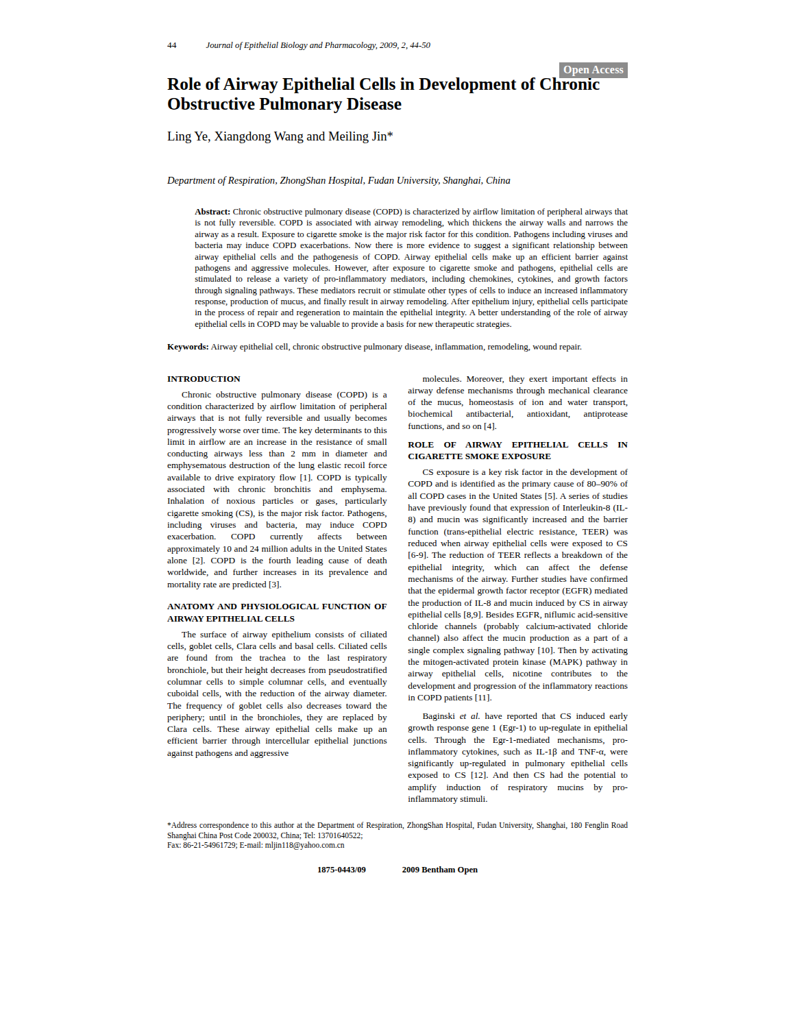44 Journal of Epithelial Biology and Pharmacology, 2009, 2, 44-50
Open Access
Role of Airway Epithelial Cells in Development of Chronic Obstructive Pulmonary Disease
Ling Ye, Xiangdong Wang and Meiling Jin*
Department of Respiration, ZhongShan Hospital, Fudan University, Shanghai, China
Abstract: Chronic obstructive pulmonary disease (COPD) is characterized by airflow limitation of peripheral airways that is not fully reversible. COPD is associated with airway remodeling, which thickens the airway walls and narrows the airway as a result. Exposure to cigarette smoke is the major risk factor for this condition. Pathogens including viruses and bacteria may induce COPD exacerbations. Now there is more evidence to suggest a significant relationship between airway epithelial cells and the pathogenesis of COPD. Airway epithelial cells make up an efficient barrier against pathogens and aggressive molecules. However, after exposure to cigarette smoke and pathogens, epithelial cells are stimulated to release a variety of pro-inflammatory mediators, including chemokines, cytokines, and growth factors through signaling pathways. These mediators recruit or stimulate other types of cells to induce an increased inflammatory response, production of mucus, and finally result in airway remodeling. After epithelium injury, epithelial cells participate in the process of repair and regeneration to maintain the epithelial integrity. A better understanding of the role of airway epithelial cells in COPD may be valuable to provide a basis for new therapeutic strategies.
Keywords: Airway epithelial cell, chronic obstructive pulmonary disease, inflammation, remodeling, wound repair.
INTRODUCTION
Chronic obstructive pulmonary disease (COPD) is a condition characterized by airflow limitation of peripheral airways that is not fully reversible and usually becomes progressively worse over time. The key determinants to this limit in airflow are an increase in the resistance of small conducting airways less than 2 mm in diameter and emphysematous destruction of the lung elastic recoil force available to drive expiratory flow [1]. COPD is typically associated with chronic bronchitis and emphysema. Inhalation of noxious particles or gases, particularly cigarette smoking (CS), is the major risk factor. Pathogens, including viruses and bacteria, may induce COPD exacerbation. COPD currently affects between approximately 10 and 24 million adults in the United States alone [2]. COPD is the fourth leading cause of death worldwide, and further increases in its prevalence and mortality rate are predicted [3].
ANATOMY AND PHYSIOLOGICAL FUNCTION OF AIRWAY EPITHELIAL CELLS
The surface of airway epithelium consists of ciliated cells, goblet cells, Clara cells and basal cells. Ciliated cells are found from the trachea to the last respiratory bronchiole, but their height decreases from pseudostratified columnar cells to simple columnar cells, and eventually cuboidal cells, with the reduction of the airway diameter. The frequency of goblet cells also decreases toward the periphery; until in the bronchioles, they are replaced by Clara cells. These airway epithelial cells make up an efficient barrier through intercellular epithelial junctions against pathogens and aggressive
molecules. Moreover, they exert important effects in airway defense mechanisms through mechanical clearance of the mucus, homeostasis of ion and water transport, biochemical antibacterial, antioxidant, antiprotease functions, and so on [4].
ROLE OF AIRWAY EPITHELIAL CELLS IN CIGARETTE SMOKE EXPOSURE
CS exposure is a key risk factor in the development of COPD and is identified as the primary cause of 80–90% of all COPD cases in the United States [5]. A series of studies have previously found that expression of Interleukin-8 (IL-8) and mucin was significantly increased and the barrier function (trans-epithelial electric resistance, TEER) was reduced when airway epithelial cells were exposed to CS [6-9]. The reduction of TEER reflects a breakdown of the epithelial integrity, which can affect the defense mechanisms of the airway. Further studies have confirmed that the epidermal growth factor receptor (EGFR) mediated the production of IL-8 and mucin induced by CS in airway epithelial cells [8,9]. Besides EGFR, niflumic acid-sensitive chloride channels (probably calcium-activated chloride channel) also affect the mucin production as a part of a single complex signaling pathway [10]. Then by activating the mitogen-activated protein kinase (MAPK) pathway in airway epithelial cells, nicotine contributes to the development and progression of the inflammatory reactions in COPD patients [11].
Baginski et al. have reported that CS induced early growth response gene 1 (Egr-1) to up-regulate in epithelial cells. Through the Egr-1-mediated mechanisms, pro-inflammatory cytokines, such as IL-1β and TNF-α, were significantly up-regulated in pulmonary epithelial cells exposed to CS [12]. And then CS had the potential to amplify induction of respiratory mucins by pro-inflammatory stimuli.
*Address correspondence to this author at the Department of Respiration, ZhongShan Hospital, Fudan University, Shanghai, 180 Fenglin Road Shanghai China Post Code 200032, China; Tel: 13701640522;
Fax: 86-21-54961729; E-mail: mljin118@yahoo.com.cn
1875-0443/092009 Bentham Open